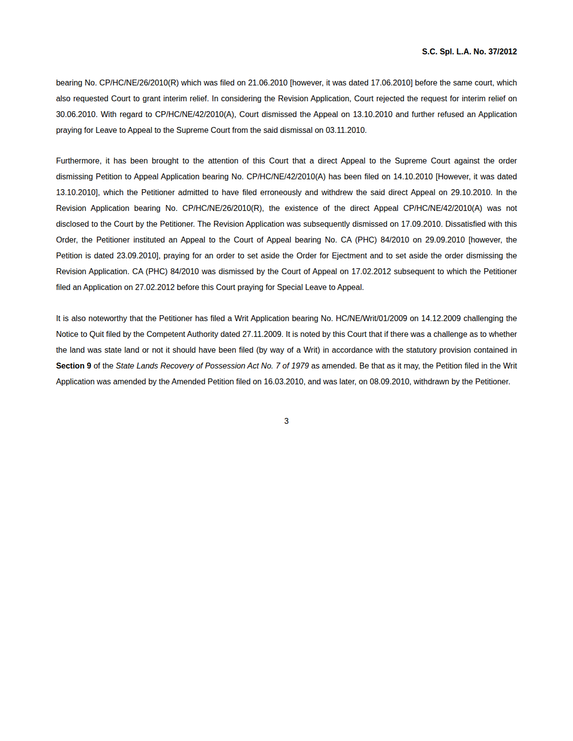S.C. Spl. L.A. No. 37/2012
bearing No. CP/HC/NE/26/2010(R) which was filed on 21.06.2010 [however, it was dated 17.06.2010] before the same court, which also requested Court to grant interim relief. In considering the Revision Application, Court rejected the request for interim relief on 30.06.2010. With regard to CP/HC/NE/42/2010(A), Court dismissed the Appeal on 13.10.2010 and further refused an Application praying for Leave to Appeal to the Supreme Court from the said dismissal on 03.11.2010.
Furthermore, it has been brought to the attention of this Court that a direct Appeal to the Supreme Court against the order dismissing Petition to Appeal Application bearing No. CP/HC/NE/42/2010(A) has been filed on 14.10.2010 [However, it was dated 13.10.2010], which the Petitioner admitted to have filed erroneously and withdrew the said direct Appeal on 29.10.2010. In the Revision Application bearing No. CP/HC/NE/26/2010(R), the existence of the direct Appeal CP/HC/NE/42/2010(A) was not disclosed to the Court by the Petitioner. The Revision Application was subsequently dismissed on 17.09.2010. Dissatisfied with this Order, the Petitioner instituted an Appeal to the Court of Appeal bearing No. CA (PHC) 84/2010 on 29.09.2010 [however, the Petition is dated 23.09.2010], praying for an order to set aside the Order for Ejectment and to set aside the order dismissing the Revision Application. CA (PHC) 84/2010 was dismissed by the Court of Appeal on 17.02.2012 subsequent to which the Petitioner filed an Application on 27.02.2012 before this Court praying for Special Leave to Appeal.
It is also noteworthy that the Petitioner has filed a Writ Application bearing No. HC/NE/Writ/01/2009 on 14.12.2009 challenging the Notice to Quit filed by the Competent Authority dated 27.11.2009. It is noted by this Court that if there was a challenge as to whether the land was state land or not it should have been filed (by way of a Writ) in accordance with the statutory provision contained in Section 9 of the State Lands Recovery of Possession Act No. 7 of 1979 as amended. Be that as it may, the Petition filed in the Writ Application was amended by the Amended Petition filed on 16.03.2010, and was later, on 08.09.2010, withdrawn by the Petitioner.
3